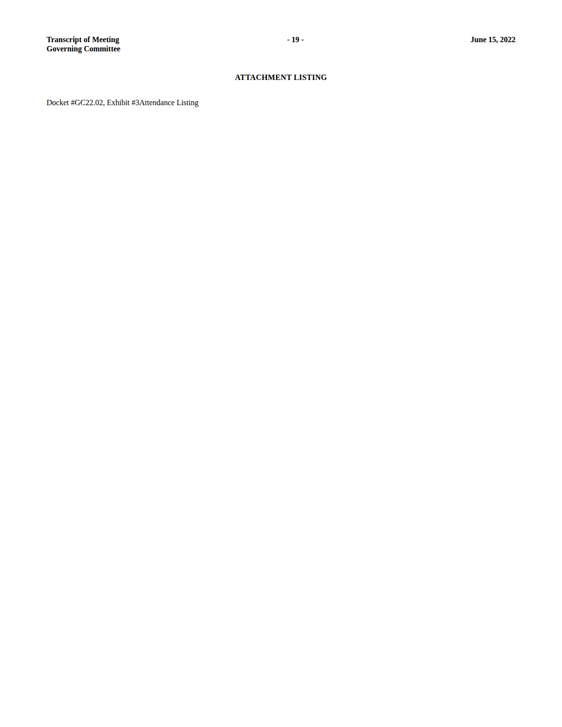Transcript of Meeting
Governing Committee
- 19 -
June 15, 2022
ATTACHMENT LISTING
| Docket #GC22.02, Exhibit #3 | Attendance Listing |